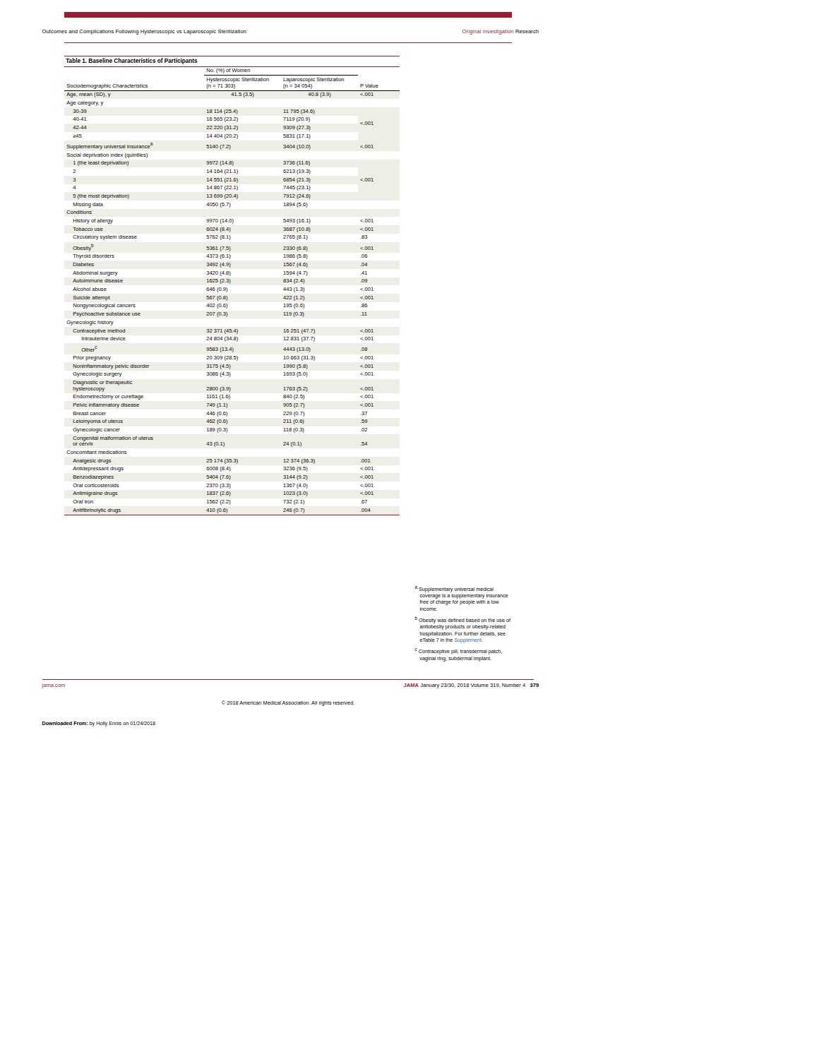Outcomes and Complications Following Hysteroscopic vs Laparoscopic Sterilization
Original Investigation Research
Table 1. Baseline Characteristics of Participants
| | No. (%) of Women | |
| --- | --- | --- |
| Sociodemographic Characteristics | Hysteroscopic Sterilization (n = 71 303) | Laparoscopic Sterilization (n = 34 054) | P Value |
| Age, mean (SD), y | 41.5 (3.5) | 40.8 (3.9) | <.001 |
| Age category, y | | | |
| 30-39 | 18 114 (25.4) | 11 795 (34.6) | <.001 |
| 40-41 | 16 565 (23.2) | 7119 (20.9) |
| 42-44 | 22 220 (31.2) | 9309 (27.3) |
| ≥45 | 14 404 (20.2) | 5831 (17.1) |
| Supplementary universal insurance a | 5140 (7.2) | 3404 (10.0) | <.001 |
| Social deprivation index (quintiles) | | | |
| 1 (the least deprivation) | 9972 (14.8) | 3736 (11.6) | <.001 |
| 2 | 14 164 (21.1) | 6213 (19.3) |
| 3 | 14 551 (21.6) | 6854 (21.3) |
| 4 | 14 867 (22.1) | 7445 (23.1) |
| 5 (the most deprivation) | 13 699 (20.4) | 7912 (24.6) |
| Missing data | 4050 (5.7) | 1894 (5.6) | |
| Conditions | | | |
| History of allergy | 9970 (14.0) | 5493 (16.1) | <.001 |
| Tobacco use | 6024 (8.4) | 3687 (10.8) | <.001 |
| Circulatory system disease | 5762 (8.1) | 2765 (8.1) | .83 |
| Obesity b | 5361 (7.5) | 2330 (6.8) | <.001 |
| Thyroid disorders | 4373 (6.1) | 1986 (5.8) | .06 |
| Diabetes | 3492 (4.9) | 1567 (4.6) | .04 |
| Abdominal surgery | 3420 (4.8) | 1594 (4.7) | .41 |
| Autoimmune disease | 1625 (2.3) | 834 (2.4) | .09 |
| Alcohol abuse | 646 (0.9) | 443 (1.3) | <.001 |
| Suicide attempt | 567 (0.8) | 422 (1.2) | <.001 |
| Nongynecological cancers | 402 (0.6) | 195 (0.6) | .86 |
| Psychoactive substance use | 207 (0.3) | 119 (0.3) | .11 |
| Gynecologic history | | | |
| Contraceptive method | 32 371 (45.4) | 16 251 (47.7) | <.001 |
| Intrauterine device | 24 804 (34.8) | 12 831 (37.7) | <.001 |
| Other c | 9583 (13.4) | 4443 (13.0) | .08 |
| Prior pregnancy | 20 309 (28.5) | 10 663 (31.3) | <.001 |
| Noninflammatory pelvic disorder | 3175 (4.5) | 1990 (5.8) | <.001 |
| Gynecologic surgery | 3086 (4.3) | 1693 (5.0) | <.001 |
| Diagnostic or therapeutic hysteroscopy | 2800 (3.9) | 1763 (5.2) | <.001 |
| Endometrectomy or curettage | 1161 (1.6) | 840 (2.5) | <.001 |
| Pelvic inflammatory disease | 749 (1.1) | 905 (2.7) | <.001 |
| Breast cancer | 446 (0.6) | 229 (0.7) | .37 |
| Leiomyoma of uterus | 462 (0.6) | 211 (0.6) | .59 |
| Gynecologic cancer | 189 (0.3) | 118 (0.3) | .02 |
| Congenital malformation of uterus or cervix | 43 (0.1) | 24 (0.1) | .54 |
| Concomitant medications | | | |
| Analgesic drugs | 25 174 (35.3) | 12 374 (36.3) | .001 |
| Antidepressant drugs | 6008 (8.4) | 3236 (9.5) | <.001 |
| Benzodiazepines | 5404 (7.6) | 3144 (9.2) | <.001 |
| Oral corticosteroids | 2370 (3.3) | 1367 (4.0) | <.001 |
| Antimigraine drugs | 1837 (2.6) | 1023 (3.0) | <.001 |
| Oral iron | 1562 (2.2) | 732 (2.1) | .67 |
| Antifibrinolytic drugs | 410 (0.6) | 246 (0.7) | .004 |
a Supplementary universal medical coverage is a supplementary insurance free of charge for people with a low income.
b Obesity was defined based on the use of antiobesity products or obesity-related hospitalization. For further details, see eTable 7 in the Supplement.
c Contraceptive pill, transdermal patch, vaginal ring, subdermal implant.
jama.com
JAMA January 23/30, 2018 Volume 319, Number 4 379
© 2018 American Medical Association. All rights reserved.
Downloaded From: by Holly Ennis on 01/24/2018